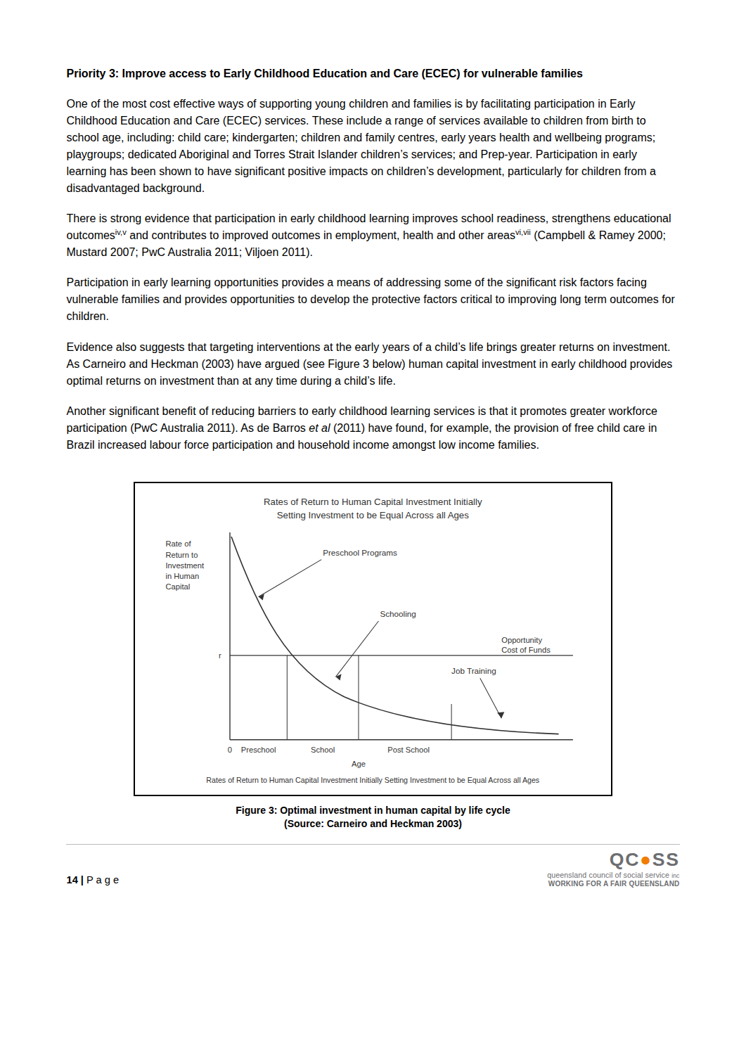Priority 3: Improve access to Early Childhood Education and Care (ECEC) for vulnerable families
One of the most cost effective ways of supporting young children and families is by facilitating participation in Early Childhood Education and Care (ECEC) services. These include a range of services available to children from birth to school age, including: child care; kindergarten; children and family centres, early years health and wellbeing programs; playgroups; dedicated Aboriginal and Torres Strait Islander children’s services; and Prep-year. Participation in early learning has been shown to have significant positive impacts on children’s development, particularly for children from a disadvantaged background.
There is strong evidence that participation in early childhood learning improves school readiness, strengthens educational outcomesiv,v and contributes to improved outcomes in employment, health and other areasvi,vii (Campbell & Ramey 2000; Mustard 2007; PwC Australia 2011; Viljoen 2011).
Participation in early learning opportunities provides a means of addressing some of the significant risk factors facing vulnerable families and provides opportunities to develop the protective factors critical to improving long term outcomes for children.
Evidence also suggests that targeting interventions at the early years of a child’s life brings greater returns on investment. As Carneiro and Heckman (2003) have argued (see Figure 3 below) human capital investment in early childhood provides optimal returns on investment than at any time during a child’s life.
Another significant benefit of reducing barriers to early childhood learning services is that it promotes greater workforce participation (PwC Australia 2011). As de Barros et al (2011) have found, for example, the provision of free child care in Brazil increased labour force participation and household income amongst low income families.
Rates of Return to Human Capital Investment Initially Setting Investment to be Equal Across all Ages Rates of Return to Human Capital Investment Initially Setting Investment to be Equal Across all Ages Rate of Return to Investment in Human Capital r Opportunity Cost of Funds Preschool Programs Schooling Job Training 0 Preschool School Post School Age Rates of Return to Human Capital Investment Initially Setting Investment to be Equal Across all Ages
Figure 3: Optimal investment in human capital by life cycle
(Source: Carneiro and Heckman 2003)
14 | P a g e
QC●SS
queensland council of social service inc
WORKING FOR A FAIR QUEENSLAND